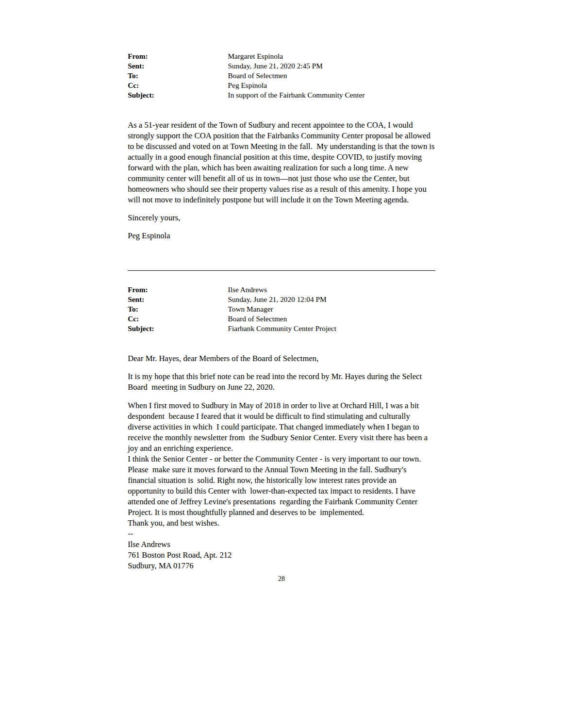| From: | Margaret Espinola |
| Sent: | Sunday, June 21, 2020 2:45 PM |
| To: | Board of Selectmen |
| Cc: | Peg Espinola |
| Subject: | In support of the Fairbank Community Center |
As a 51-year resident of the Town of Sudbury and recent appointee to the COA, I would strongly support the COA position that the Fairbanks Community Center proposal be allowed to be discussed and voted on at Town Meeting in the fall. My understanding is that the town is actually in a good enough financial position at this time, despite COVID, to justify moving forward with the plan, which has been awaiting realization for such a long time. A new community center will benefit all of us in town—not just those who use the Center, but homeowners who should see their property values rise as a result of this amenity. I hope you will not move to indefinitely postpone but will include it on the Town Meeting agenda.
Sincerely yours,
Peg Espinola
| From: | Ilse Andrews |
| Sent: | Sunday, June 21, 2020 12:04 PM |
| To: | Town Manager |
| Cc: | Board of Selectmen |
| Subject: | Fiarbank Community Center Project |
Dear Mr. Hayes, dear Members of the Board of Selectmen,
It is my hope that this brief note can be read into the record by Mr. Hayes during the Select Board meeting in Sudbury on June 22, 2020.
When I first moved to Sudbury in May of 2018 in order to live at Orchard Hill, I was a bit despondent because I feared that it would be difficult to find stimulating and culturally diverse activities in which I could participate. That changed immediately when I began to receive the monthly newsletter from the Sudbury Senior Center. Every visit there has been a joy and an enriching experience.
I think the Senior Center - or better the Community Center - is very important to our town. Please make sure it moves forward to the Annual Town Meeting in the fall. Sudbury's financial situation is solid. Right now, the historically low interest rates provide an opportunity to build this Center with lower-than-expected tax impact to residents. I have attended one of Jeffrey Levine's presentations regarding the Fairbank Community Center Project. It is most thoughtfully planned and deserves to be implemented.
Thank you, and best wishes.
--
Ilse Andrews
761 Boston Post Road, Apt. 212
Sudbury, MA 01776
28